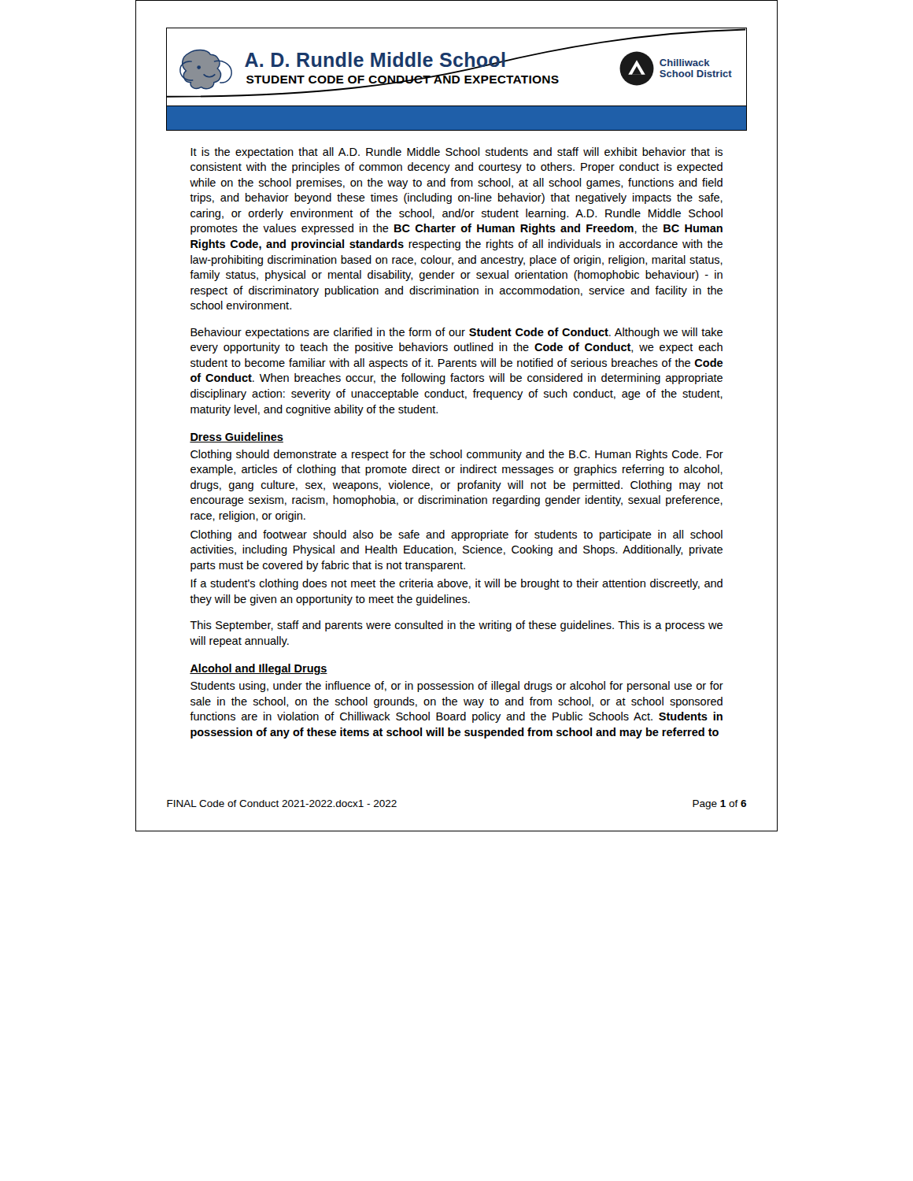A. D. Rundle Middle School
STUDENT CODE OF CONDUCT AND EXPECTATIONS
Chilliwack
School District
It is the expectation that all A.D. Rundle Middle School students and staff will exhibit behavior that is consistent with the principles of common decency and courtesy to others. Proper conduct is expected while on the school premises, on the way to and from school, at all school games, functions and field trips, and behavior beyond these times (including on-line behavior) that negatively impacts the safe, caring, or orderly environment of the school, and/or student learning. A.D. Rundle Middle School promotes the values expressed in the BC Charter of Human Rights and Freedom, the BC Human Rights Code, and provincial standards respecting the rights of all individuals in accordance with the law-prohibiting discrimination based on race, colour, and ancestry, place of origin, religion, marital status, family status, physical or mental disability, gender or sexual orientation (homophobic behaviour) - in respect of discriminatory publication and discrimination in accommodation, service and facility in the school environment.
Behaviour expectations are clarified in the form of our Student Code of Conduct. Although we will take every opportunity to teach the positive behaviors outlined in the Code of Conduct, we expect each student to become familiar with all aspects of it. Parents will be notified of serious breaches of the Code of Conduct. When breaches occur, the following factors will be considered in determining appropriate disciplinary action: severity of unacceptable conduct, frequency of such conduct, age of the student, maturity level, and cognitive ability of the student.
Dress Guidelines
Clothing should demonstrate a respect for the school community and the B.C. Human Rights Code. For example, articles of clothing that promote direct or indirect messages or graphics referring to alcohol, drugs, gang culture, sex, weapons, violence, or profanity will not be permitted. Clothing may not encourage sexism, racism, homophobia, or discrimination regarding gender identity, sexual preference, race, religion, or origin.
Clothing and footwear should also be safe and appropriate for students to participate in all school activities, including Physical and Health Education, Science, Cooking and Shops. Additionally, private parts must be covered by fabric that is not transparent.
If a student's clothing does not meet the criteria above, it will be brought to their attention discreetly, and they will be given an opportunity to meet the guidelines.
This September, staff and parents were consulted in the writing of these guidelines. This is a process we will repeat annually.
Alcohol and Illegal Drugs
Students using, under the influence of, or in possession of illegal drugs or alcohol for personal use or for sale in the school, on the school grounds, on the way to and from school, or at school sponsored functions are in violation of Chilliwack School Board policy and the Public Schools Act. Students in possession of any of these items at school will be suspended from school and may be referred to
FINAL Code of Conduct 2021-2022.docx1 - 2022
Page 1 of 6